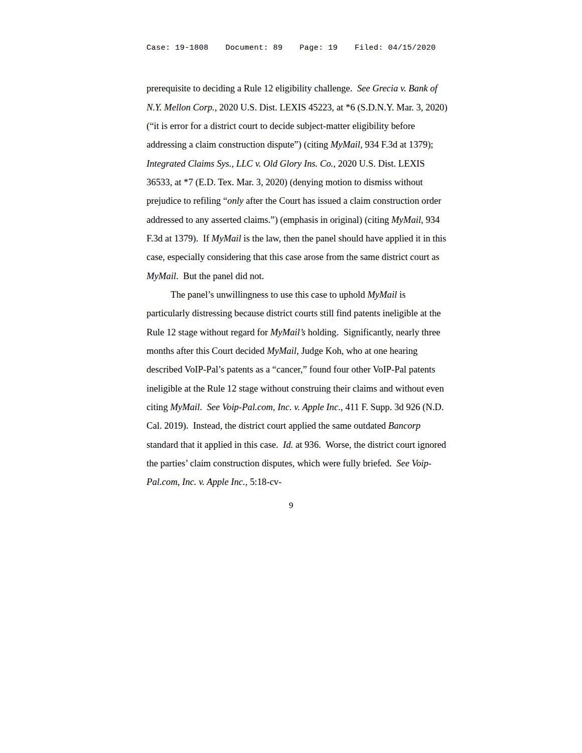Case: 19-1808 Document: 89 Page: 19 Filed: 04/15/2020
prerequisite to deciding a Rule 12 eligibility challenge. See Grecia v. Bank of N.Y. Mellon Corp., 2020 U.S. Dist. LEXIS 45223, at *6 (S.D.N.Y. Mar. 3, 2020) (“it is error for a district court to decide subject-matter eligibility before addressing a claim construction dispute”) (citing MyMail, 934 F.3d at 1379); Integrated Claims Sys., LLC v. Old Glory Ins. Co., 2020 U.S. Dist. LEXIS 36533, at *7 (E.D. Tex. Mar. 3, 2020) (denying motion to dismiss without prejudice to refiling “only after the Court has issued a claim construction order addressed to any asserted claims.”) (emphasis in original) (citing MyMail, 934 F.3d at 1379). If MyMail is the law, then the panel should have applied it in this case, especially considering that this case arose from the same district court as MyMail. But the panel did not.
The panel’s unwillingness to use this case to uphold MyMail is particularly distressing because district courts still find patents ineligible at the Rule 12 stage without regard for MyMail’s holding. Significantly, nearly three months after this Court decided MyMail, Judge Koh, who at one hearing described VoIP-Pal’s patents as a “cancer,” found four other VoIP-Pal patents ineligible at the Rule 12 stage without construing their claims and without even citing MyMail. See Voip-Pal.com, Inc. v. Apple Inc., 411 F. Supp. 3d 926 (N.D. Cal. 2019). Instead, the district court applied the same outdated Bancorp standard that it applied in this case. Id. at 936. Worse, the district court ignored the parties’ claim construction disputes, which were fully briefed. See Voip-Pal.com, Inc. v. Apple Inc., 5:18-cv-
9